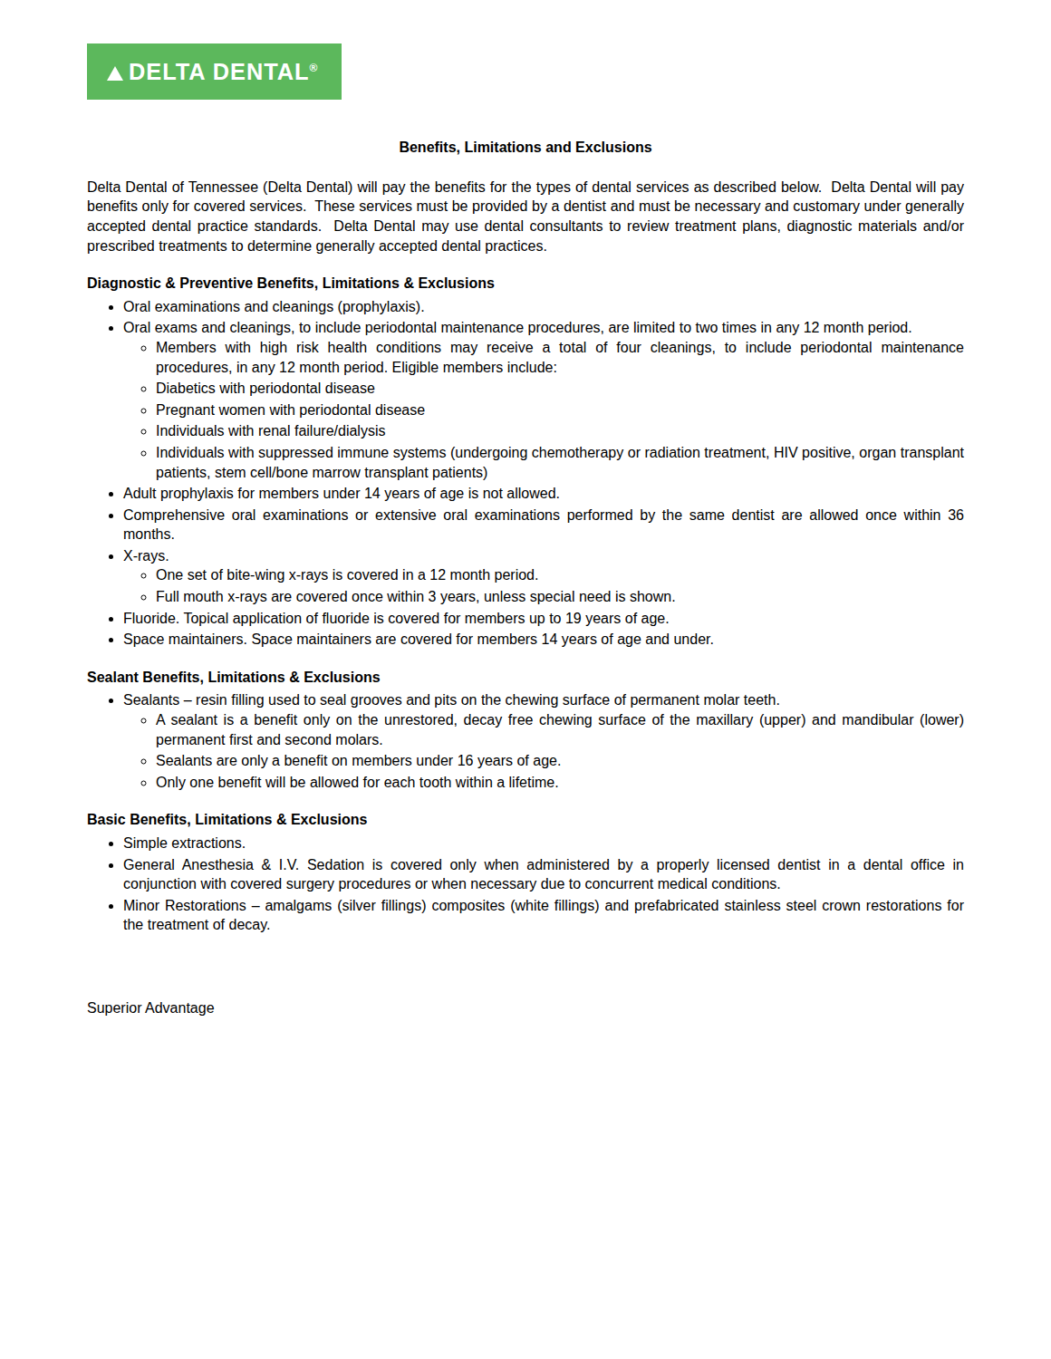DELTA DENTAL®
Benefits, Limitations and Exclusions
Delta Dental of Tennessee (Delta Dental) will pay the benefits for the types of dental services as described below. Delta Dental will pay benefits only for covered services. These services must be provided by a dentist and must be necessary and customary under generally accepted dental practice standards. Delta Dental may use dental consultants to review treatment plans, diagnostic materials and/or prescribed treatments to determine generally accepted dental practices.
Diagnostic & Preventive Benefits, Limitations & Exclusions
Oral examinations and cleanings (prophylaxis).
Oral exams and cleanings, to include periodontal maintenance procedures, are limited to two times in any 12 month period.
Members with high risk health conditions may receive a total of four cleanings, to include periodontal maintenance procedures, in any 12 month period. Eligible members include:
Diabetics with periodontal disease
Pregnant women with periodontal disease
Individuals with renal failure/dialysis
Individuals with suppressed immune systems (undergoing chemotherapy or radiation treatment, HIV positive, organ transplant patients, stem cell/bone marrow transplant patients)
Adult prophylaxis for members under 14 years of age is not allowed.
Comprehensive oral examinations or extensive oral examinations performed by the same dentist are allowed once within 36 months.
X-rays.
One set of bite-wing x-rays is covered in a 12 month period.
Full mouth x-rays are covered once within 3 years, unless special need is shown.
Fluoride. Topical application of fluoride is covered for members up to 19 years of age.
Space maintainers. Space maintainers are covered for members 14 years of age and under.
Sealant Benefits, Limitations & Exclusions
Sealants – resin filling used to seal grooves and pits on the chewing surface of permanent molar teeth.
A sealant is a benefit only on the unrestored, decay free chewing surface of the maxillary (upper) and mandibular (lower) permanent first and second molars.
Sealants are only a benefit on members under 16 years of age.
Only one benefit will be allowed for each tooth within a lifetime.
Basic Benefits, Limitations & Exclusions
Simple extractions.
General Anesthesia & I.V. Sedation is covered only when administered by a properly licensed dentist in a dental office in conjunction with covered surgery procedures or when necessary due to concurrent medical conditions.
Minor Restorations – amalgams (silver fillings) composites (white fillings) and prefabricated stainless steel crown restorations for the treatment of decay.
Superior Advantage